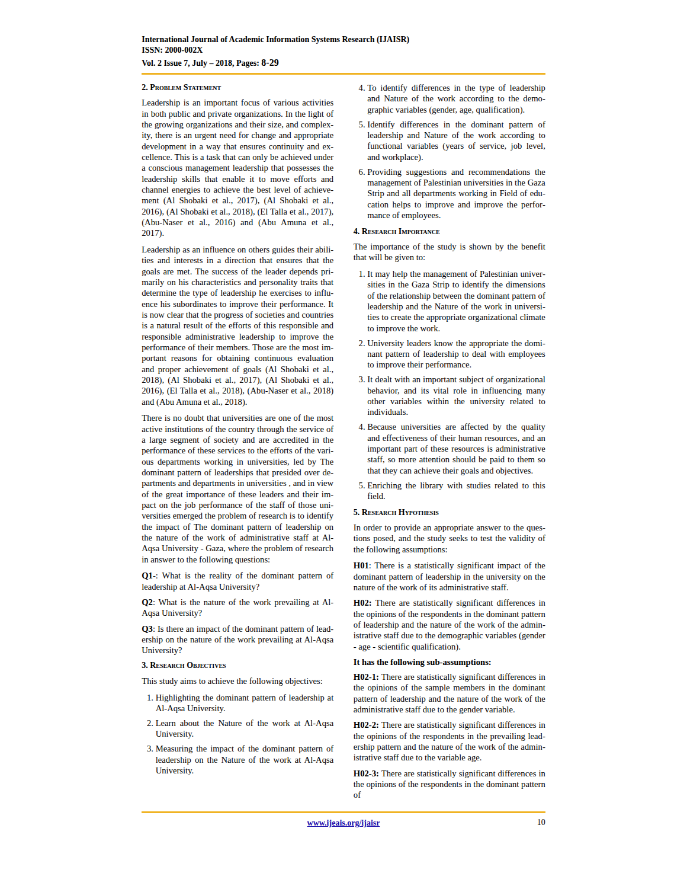International Journal of Academic Information Systems Research (IJAISR)
ISSN: 2000-002X
Vol. 2 Issue 7, July – 2018, Pages: 8-29
2. Problem Statement
Leadership is an important focus of various activities in both public and private organizations. In the light of the growing organizations and their size, and complexity, there is an urgent need for change and appropriate development in a way that ensures continuity and excellence. This is a task that can only be achieved under a conscious management leadership that possesses the leadership skills that enable it to move efforts and channel energies to achieve the best level of achievement (Al Shobaki et al., 2017), (Al Shobaki et al., 2016), (Al Shobaki et al., 2018), (El Talla et al., 2017), (Abu-Naser et al., 2016) and (Abu Amuna et al., 2017).
Leadership as an influence on others guides their abilities and interests in a direction that ensures that the goals are met. The success of the leader depends primarily on his characteristics and personality traits that determine the type of leadership he exercises to influence his subordinates to improve their performance. It is now clear that the progress of societies and countries is a natural result of the efforts of this responsible and responsible administrative leadership to improve the performance of their members. Those are the most important reasons for obtaining continuous evaluation and proper achievement of goals (Al Shobaki et al., 2018), (Al Shobaki et al., 2017), (Al Shobaki et al., 2016), (El Talla et al., 2018), (Abu-Naser et al., 2018) and (Abu Amuna et al., 2018).
There is no doubt that universities are one of the most active institutions of the country through the service of a large segment of society and are accredited in the performance of these services to the efforts of the various departments working in universities, led by The dominant pattern of leaderships that presided over departments and departments in universities , and in view of the great importance of these leaders and their impact on the job performance of the staff of those universities emerged the problem of research is to identify the impact of The dominant pattern of leadership on the nature of the work of administrative staff at Al-Aqsa University - Gaza, where the problem of research in answer to the following questions:
Q1-: What is the reality of the dominant pattern of leadership at Al-Aqsa University?
Q2: What is the nature of the work prevailing at Al-Aqsa University?
Q3: Is there an impact of the dominant pattern of leadership on the nature of the work prevailing at Al-Aqsa University?
3. Research Objectives
This study aims to achieve the following objectives:
Highlighting the dominant pattern of leadership at Al-Aqsa University.
Learn about the Nature of the work at Al-Aqsa University.
Measuring the impact of the dominant pattern of leadership on the Nature of the work at Al-Aqsa University.
To identify differences in the type of leadership and Nature of the work according to the demographic variables (gender, age, qualification).
Identify differences in the dominant pattern of leadership and Nature of the work according to functional variables (years of service, job level, and workplace).
Providing suggestions and recommendations the management of Palestinian universities in the Gaza Strip and all departments working in Field of education helps to improve and improve the performance of employees.
4. Research Importance
The importance of the study is shown by the benefit that will be given to:
It may help the management of Palestinian universities in the Gaza Strip to identify the dimensions of the relationship between the dominant pattern of leadership and the Nature of the work in universities to create the appropriate organizational climate to improve the work.
University leaders know the appropriate the dominant pattern of leadership to deal with employees to improve their performance.
It dealt with an important subject of organizational behavior, and its vital role in influencing many other variables within the university related to individuals.
Because universities are affected by the quality and effectiveness of their human resources, and an important part of these resources is administrative staff, so more attention should be paid to them so that they can achieve their goals and objectives.
Enriching the library with studies related to this field.
5. Research Hypothesis
In order to provide an appropriate answer to the questions posed, and the study seeks to test the validity of the following assumptions:
H01: There is a statistically significant impact of the dominant pattern of leadership in the university on the nature of the work of its administrative staff.
H02: There are statistically significant differences in the opinions of the respondents in the dominant pattern of leadership and the nature of the work of the administrative staff due to the demographic variables (gender - age - scientific qualification).
It has the following sub-assumptions:
H02-1: There are statistically significant differences in the opinions of the sample members in the dominant pattern of leadership and the nature of the work of the administrative staff due to the gender variable.
H02-2: There are statistically significant differences in the opinions of the respondents in the prevailing leadership pattern and the nature of the work of the administrative staff due to the variable age.
H02-3: There are statistically significant differences in the opinions of the respondents in the dominant pattern of
www.ijeais.org/ijaisr
10